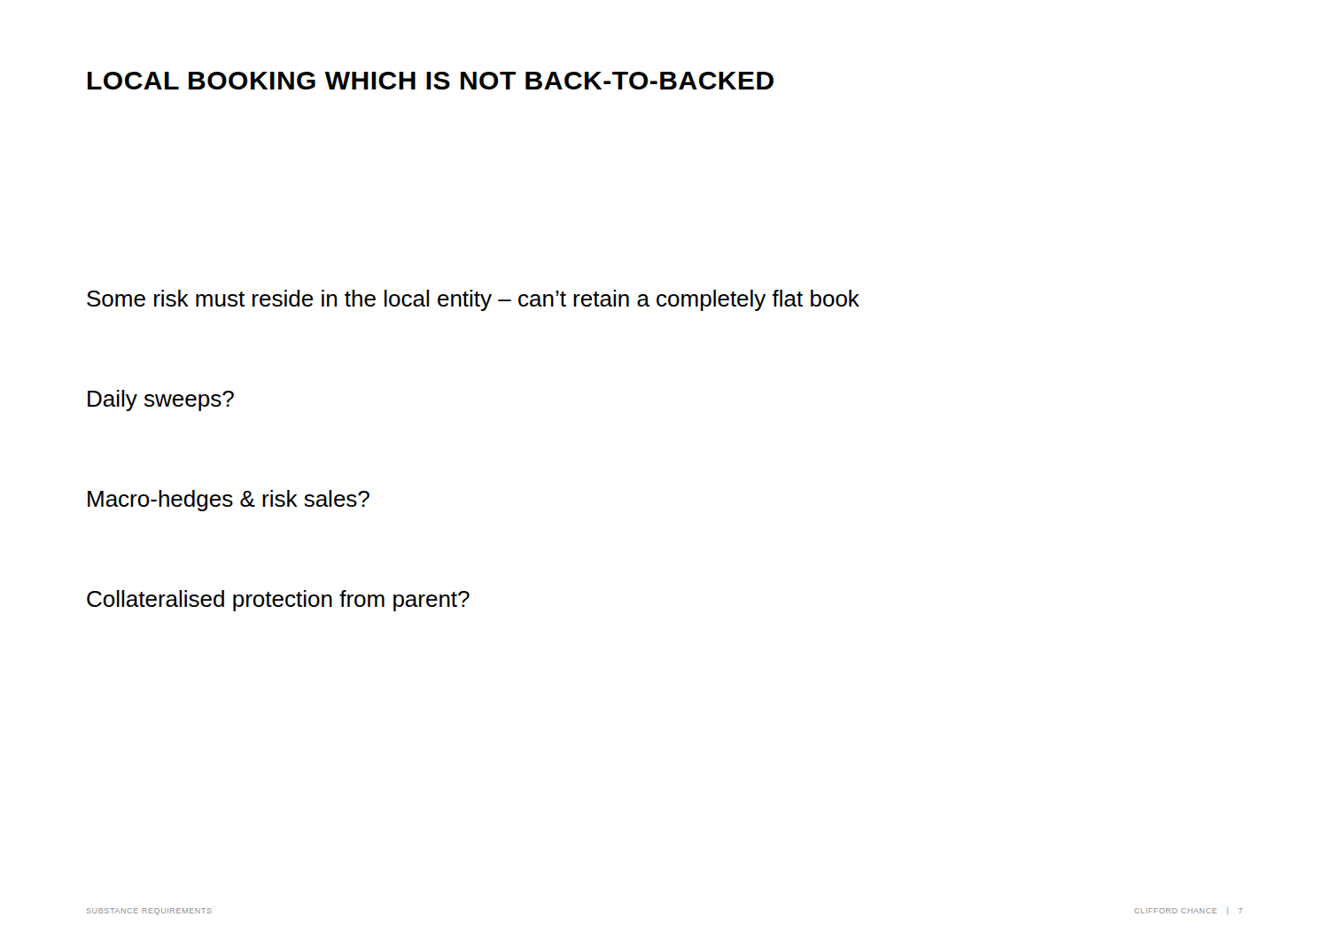Local booking which is not back-to-backed
Some risk must reside in the local entity – can’t retain a completely flat book
Daily sweeps?
Macro-hedges & risk sales?
Collateralised protection from parent?
Substance requirements
Clifford Chance|7